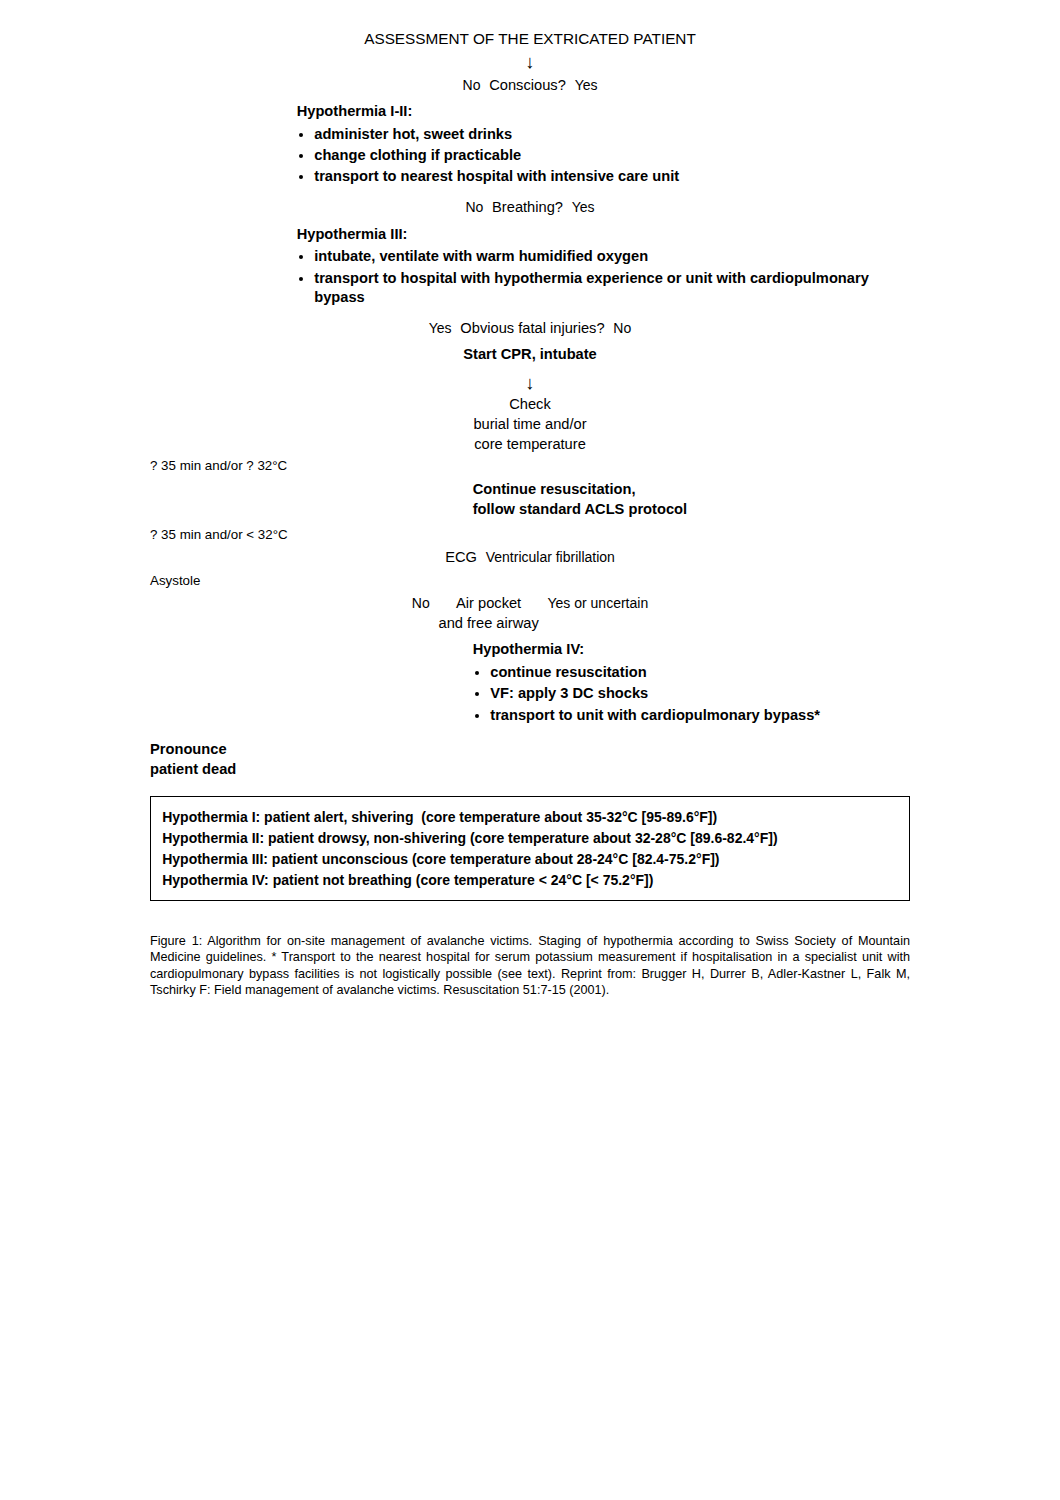ASSESSMENT OF THE EXTRICATED PATIENT
↓
No Conscious? Yes
Hypothermia I-II:
administer hot, sweet drinks
change clothing if practicable
transport to nearest hospital with intensive care unit
No Breathing? Yes
Hypothermia III:
intubate, ventilate with warm humidified oxygen
transport to hospital with hypothermia experience or unit with cardiopulmonary bypass
Yes Obvious fatal injuries? No
Start CPR, intubate
↓
Check
burial time and/or
core temperature
? 35 min and/or ? 32°C
Continue resuscitation,
follow standard ACLS protocol
? 35 min and/or < 32°C
ECG Ventricular fibrillation
Asystole
No Air pocket
and free airway Yes or uncertain
Hypothermia IV:
continue resuscitation
VF: apply 3 DC shocks
transport to unit with cardiopulmonary bypass*
Pronounce
patient dead
Hypothermia I: patient alert, shivering (core temperature about 35-32°C [95-89.6°F])
Hypothermia II: patient drowsy, non-shivering (core temperature about 32-28°C [89.6-82.4°F])
Hypothermia III: patient unconscious (core temperature about 28-24°C [82.4-75.2°F])
Hypothermia IV: patient not breathing (core temperature < 24°C [< 75.2°F])
Figure 1: Algorithm for on-site management of avalanche victims. Staging of hypothermia according to Swiss Society of Mountain Medicine guidelines. * Transport to the nearest hospital for serum potassium measurement if hospitalisation in a specialist unit with cardiopulmonary bypass facilities is not logistically possible (see text). Reprint from: Brugger H, Durrer B, Adler-Kastner L, Falk M, Tschirky F: Field management of avalanche victims. Resuscitation 51:7-15 (2001).